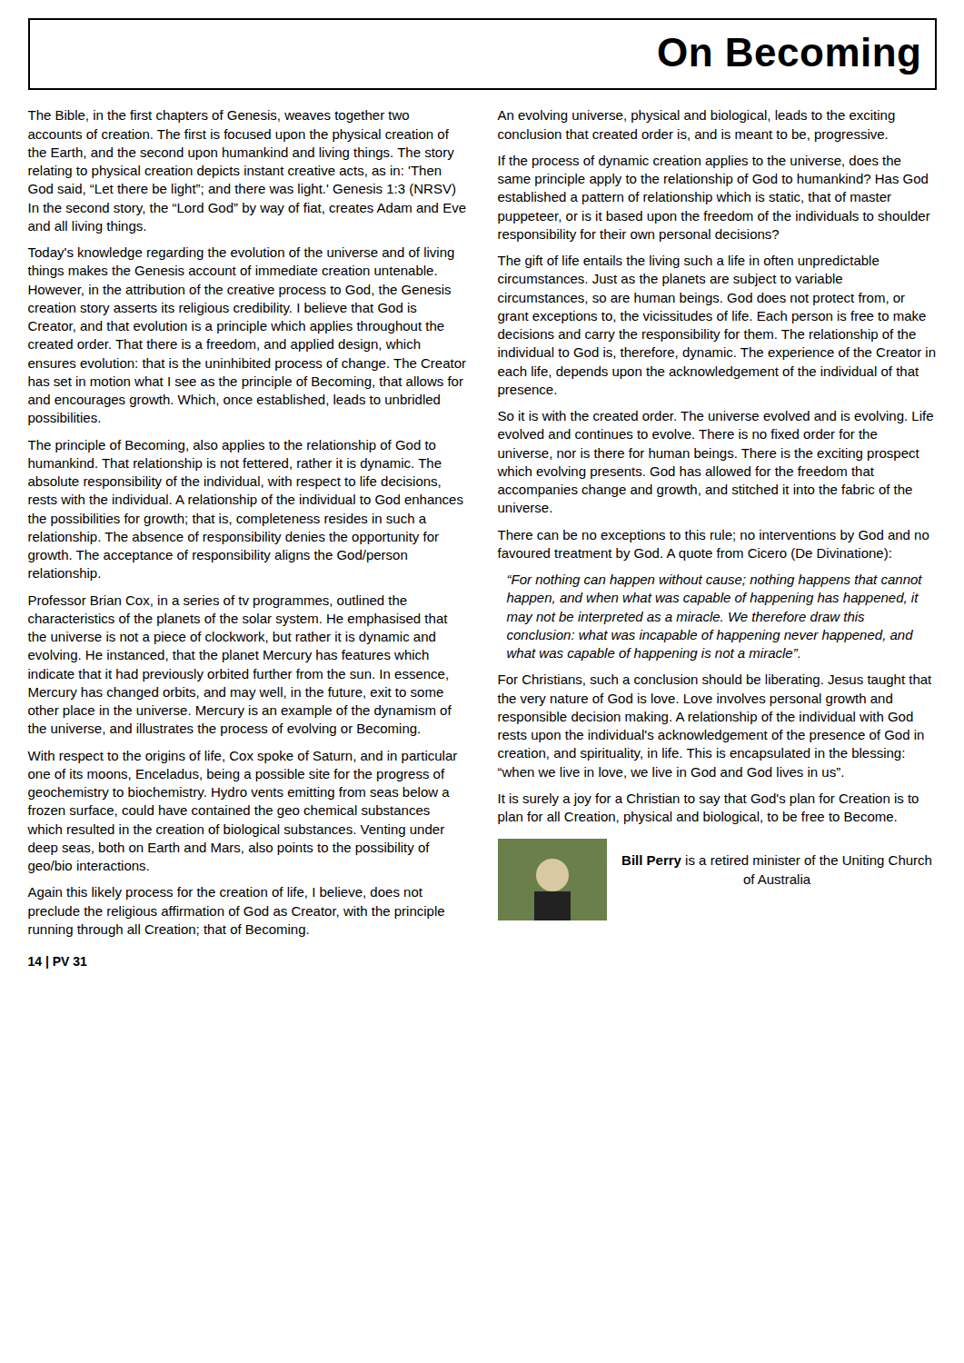On Becoming
The Bible, in the first chapters of Genesis, weaves together two accounts of creation. The first is focused upon the physical creation of the Earth, and the second upon humankind and living things. The story relating to physical creation depicts instant creative acts, as in: 'Then God said, “Let there be light”; and there was light.' Genesis 1:3 (NRSV) In the second story, the “Lord God” by way of fiat, creates Adam and Eve and all living things.
Today's knowledge regarding the evolution of the universe and of living things makes the Genesis account of immediate creation untenable. However, in the attribution of the creative process to God, the Genesis creation story asserts its religious credibility. I believe that God is Creator, and that evolution is a principle which applies throughout the created order. That there is a freedom, and applied design, which ensures evolution: that is the uninhibited process of change. The Creator has set in motion what I see as the principle of Becoming, that allows for and encourages growth. Which, once established, leads to unbridled possibilities.
The principle of Becoming, also applies to the relationship of God to humankind. That relationship is not fettered, rather it is dynamic. The absolute responsibility of the individual, with respect to life decisions, rests with the individual. A relationship of the individual to God enhances the possibilities for growth; that is, completeness resides in such a relationship. The absence of responsibility denies the opportunity for growth. The acceptance of responsibility aligns the God/person relationship.
Professor Brian Cox, in a series of tv programmes, outlined the characteristics of the planets of the solar system. He emphasised that the universe is not a piece of clockwork, but rather it is dynamic and evolving. He instanced, that the planet Mercury has features which indicate that it had previously orbited further from the sun. In essence, Mercury has changed orbits, and may well, in the future, exit to some other place in the universe. Mercury is an example of the dynamism of the universe, and illustrates the process of evolving or Becoming.
With respect to the origins of life, Cox spoke of Saturn, and in particular one of its moons, Enceladus, being a possible site for the progress of geochemistry to biochemistry. Hydro vents emitting from seas below a frozen surface, could have contained the geo chemical substances which resulted in the creation of biological substances. Venting under deep seas, both on Earth and Mars, also points to the possibility of geo/bio interactions.
Again this likely process for the creation of life, I believe, does not preclude the religious affirmation of God as Creator, with the principle running through all Creation; that of Becoming.
An evolving universe, physical and biological, leads to the exciting conclusion that created order is, and is meant to be, progressive.
If the process of dynamic creation applies to the universe, does the same principle apply to the relationship of God to humankind? Has God established a pattern of relationship which is static, that of master puppeteer, or is it based upon the freedom of the individuals to shoulder responsibility for their own personal decisions?
The gift of life entails the living such a life in often unpredictable circumstances. Just as the planets are subject to variable circumstances, so are human beings. God does not protect from, or grant exceptions to, the vicissitudes of life. Each person is free to make decisions and carry the responsibility for them. The relationship of the individual to God is, therefore, dynamic. The experience of the Creator in each life, depends upon the acknowledgement of the individual of that presence.
So it is with the created order. The universe evolved and is evolving. Life evolved and continues to evolve. There is no fixed order for the universe, nor is there for human beings. There is the exciting prospect which evolving presents. God has allowed for the freedom that accompanies change and growth, and stitched it into the fabric of the universe.
There can be no exceptions to this rule; no interventions by God and no favoured treatment by God. A quote from Cicero (De Divinatione):
“For nothing can happen without cause; nothing happens that cannot happen, and when what was capable of happening has happened, it may not be interpreted as a miracle. We therefore draw this conclusion: what was incapable of happening never happened, and what was capable of happening is not a miracle”.
For Christians, such a conclusion should be liberating. Jesus taught that the very nature of God is love. Love involves personal growth and responsible decision making. A relationship of the individual with God rests upon the individual's acknowledgement of the presence of God in creation, and spirituality, in life. This is encapsulated in the blessing: “when we live in love, we live in God and God lives in us”.
It is surely a joy for a Christian to say that God's plan for Creation is to plan for all Creation, physical and biological, to be free to Become.
Bill Perry is a retired minister of the Uniting Church of Australia
14 | PV 31